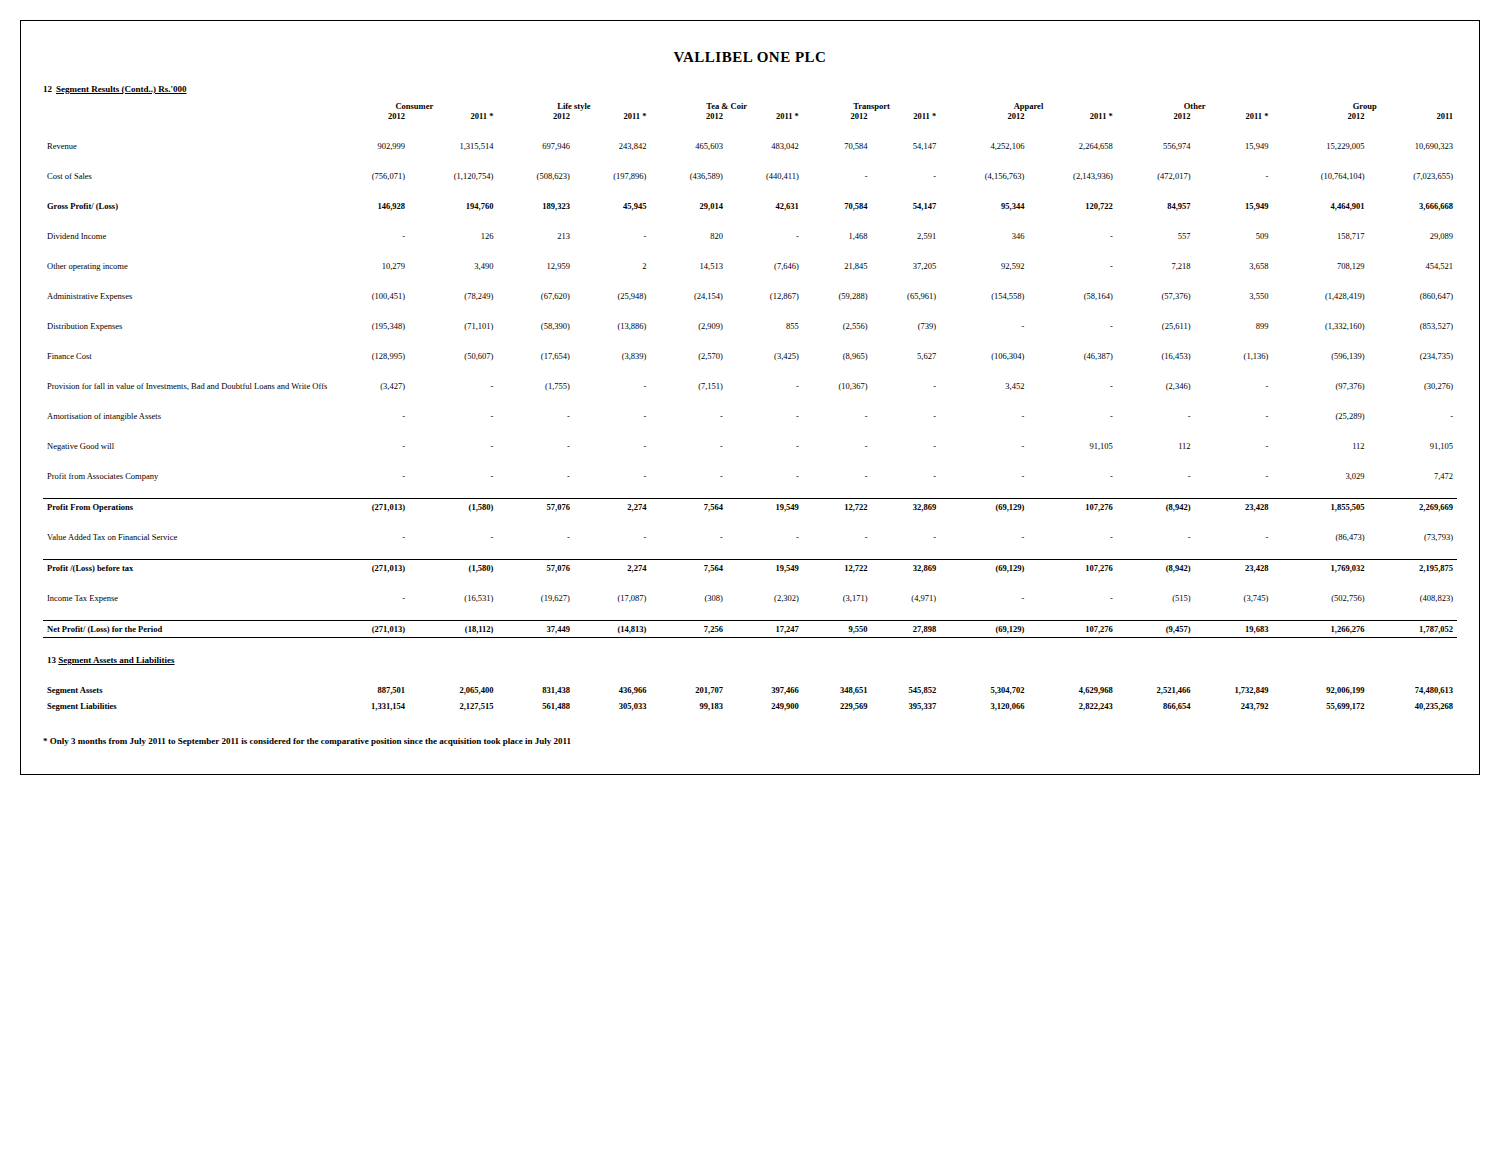VALLIBEL ONE PLC
12 Segment Results (Contd..) Rs.'000
| | Consumer | Life style | Tea & Coir | Transport | Apparel | Other | Group |
| --- | --- | --- | --- | --- | --- | --- | --- |
| | 2012 | 2011 * | 2012 | 2011 * | 2012 | 2011 * | 2012 | 2011 * | 2012 | 2011 * | 2012 | 2011 * | 2012 | 2011 |
| Revenue | 902,999 | 1,315,514 | 697,946 | 243,842 | 465,603 | 483,042 | 70,584 | 54,147 | 4,252,106 | 2,264,658 | 556,974 | 15,949 | 15,229,005 | 10,690,323 |
| Cost of Sales | (756,071) | (1,120,754) | (508,623) | (197,896) | (436,589) | (440,411) | - | - | (4,156,763) | (2,143,936) | (472,017) | - | (10,764,104) | (7,023,655) |
| Gross Profit/ (Loss) | 146,928 | 194,760 | 189,323 | 45,945 | 29,014 | 42,631 | 70,584 | 54,147 | 95,344 | 120,722 | 84,957 | 15,949 | 4,464,901 | 3,666,668 |
| Dividend Income | - | 126 | 213 | - | 820 | - | 1,468 | 2,591 | 346 | - | 557 | 509 | 158,717 | 29,089 |
| Other operating income | 10,279 | 3,490 | 12,959 | 2 | 14,513 | (7,646) | 21,845 | 37,205 | 92,592 | - | 7,218 | 3,658 | 708,129 | 454,521 |
| Administrative Expenses | (100,451) | (78,249) | (67,620) | (25,948) | (24,154) | (12,867) | (59,288) | (65,961) | (154,558) | (58,164) | (57,376) | 3,550 | (1,428,419) | (860,647) |
| Distribution Expenses | (195,348) | (71,101) | (58,390) | (13,886) | (2,909) | 855 | (2,556) | (739) | - | - | (25,611) | 899 | (1,332,160) | (853,527) |
| Finance Cost | (128,995) | (50,607) | (17,654) | (3,839) | (2,570) | (3,425) | (8,965) | 5,627 | (106,304) | (46,387) | (16,453) | (1,136) | (596,139) | (234,735) |
| Provision for fall in value of Investments, Bad and Doubtful Loans and Write Offs | (3,427) | - | (1,755) | - | (7,151) | - | (10,367) | - | 3,452 | - | (2,346) | - | (97,376) | (30,276) |
| Amortisation of intangible Assets | - | - | - | - | - | - | - | - | - | - | - | - | (25,289) | - |
| Negative Good will | - | - | - | - | - | - | - | - | - | 91,105 | 112 | - | 112 | 91,105 |
| Profit from Associates Company | - | - | - | - | - | - | - | - | - | - | - | - | 3,029 | 7,472 |
| Profit From Operations | (271,013) | (1,580) | 57,076 | 2,274 | 7,564 | 19,549 | 12,722 | 32,869 | (69,129) | 107,276 | (8,942) | 23,428 | 1,855,505 | 2,269,669 |
| Value Added Tax on Financial Service | - | - | - | - | - | - | - | - | - | - | - | - | (86,473) | (73,793) |
| Profit /(Loss) before tax | (271,013) | (1,580) | 57,076 | 2,274 | 7,564 | 19,549 | 12,722 | 32,869 | (69,129) | 107,276 | (8,942) | 23,428 | 1,769,032 | 2,195,875 |
| Income Tax Expense | - | (16,531) | (19,627) | (17,087) | (308) | (2,302) | (3,171) | (4,971) | - | - | (515) | (3,745) | (502,756) | (408,823) |
| Net Profit/ (Loss) for the Period | (271,013) | (18,112) | 37,449 | (14,813) | 7,256 | 17,247 | 9,550 | 27,898 | (69,129) | 107,276 | (9,457) | 19,683 | 1,266,276 | 1,787,052 |
| 13 Segment Assets and Liabilities |
| Segment Assets | 887,501 | 2,065,400 | 831,438 | 436,966 | 201,707 | 397,466 | 348,651 | 545,852 | 5,304,702 | 4,629,968 | 2,521,466 | 1,732,849 | 92,006,199 | 74,480,613 |
| Segment Liabilities | 1,331,154 | 2,127,515 | 561,488 | 305,033 | 99,183 | 249,900 | 229,569 | 395,337 | 3,120,066 | 2,822,243 | 866,654 | 243,792 | 55,699,172 | 40,235,268 |
* Only 3 months from July 2011 to September 2011 is considered for the comparative position since the acquisition took place in July 2011